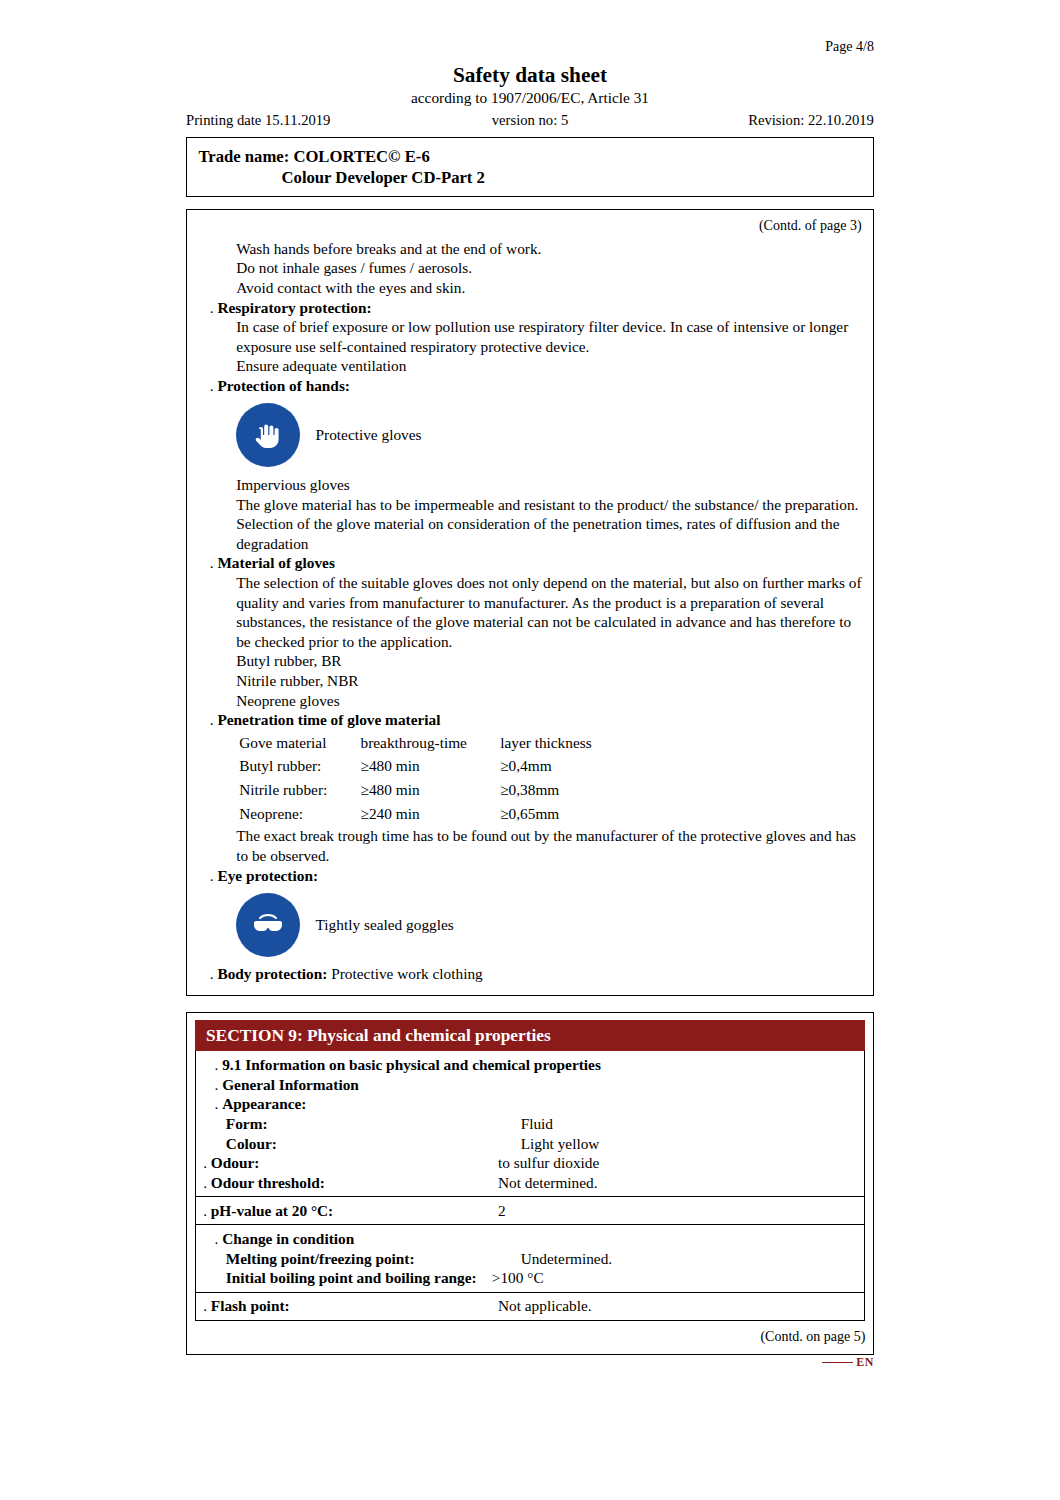Page 4/8
Safety data sheet
according to 1907/2006/EC, Article 31
Printing date 15.11.2019
version no: 5
Revision: 22.10.2019
Trade name: COLORTEC© E-6
Colour Developer CD-Part 2
(Contd. of page 3)
Wash hands before breaks and at the end of work.
Do not inhale gases / fumes / aerosols.
Avoid contact with the eyes and skin.
Respiratory protection:
In case of brief exposure or low pollution use respiratory filter device. In case of intensive or longer exposure use self-contained respiratory protective device.
Ensure adequate ventilation
Protection of hands:
Protective gloves
Impervious gloves
The glove material has to be impermeable and resistant to the product/ the substance/ the preparation.
Selection of the glove material on consideration of the penetration times, rates of diffusion and the degradation
Material of gloves
The selection of the suitable gloves does not only depend on the material, but also on further marks of quality and varies from manufacturer to manufacturer. As the product is a preparation of several substances, the resistance of the glove material can not be calculated in advance and has therefore to be checked prior to the application.
Butyl rubber, BR
Nitrile rubber, NBR
Neoprene gloves
Penetration time of glove material
| Gove material | breakthroug-time | layer thickness |
| Butyl rubber: | ≥480 min | ≥0,4mm |
| Nitrile rubber: | ≥480 min | ≥0,38mm |
| Neoprene: | ≥240 min | ≥0,65mm |
The exact break trough time has to be found out by the manufacturer of the protective gloves and has to be observed.
Eye protection:
Tightly sealed goggles
Body protection: Protective work clothing
SECTION 9: Physical and chemical properties
9.1 Information on basic physical and chemical properties
General Information
Appearance:
Form:
Fluid
Colour:
Light yellow
Odour:
to sulfur dioxide
Odour threshold:
Not determined.
pH-value at 20 °C:
2
Change in condition
Melting point/freezing point:
Undetermined.
Initial boiling point and boiling range:
>100 °C
Flash point:
Not applicable.
(Contd. on page 5)
EN